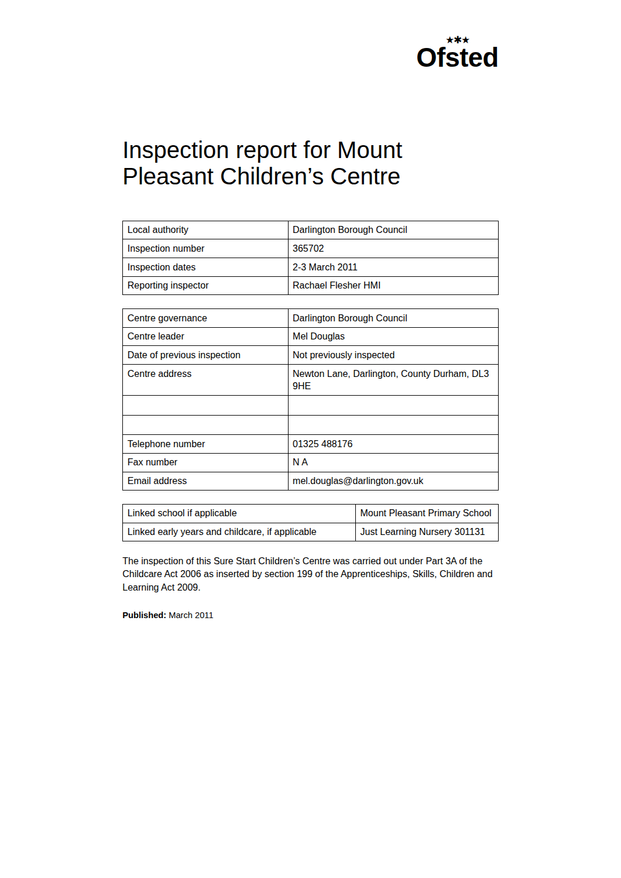★✱★
Ofsted
Inspection report for Mount Pleasant Children’s Centre
| Local authority | Darlington Borough Council |
| Inspection number | 365702 |
| Inspection dates | 2-3 March 2011 |
| Reporting inspector | Rachael Flesher HMI |
| Centre governance | Darlington Borough Council |
| Centre leader | Mel Douglas |
| Date of previous inspection | Not previously inspected |
| Centre address | Newton Lane, Darlington, County Durham, DL3 9HE |
| Telephone number | 01325 488176 |
| Fax number | N A |
| Email address | mel.douglas@darlington.gov.uk |
| Linked school if applicable | Mount Pleasant Primary School |
| Linked early years and childcare, if applicable | Just Learning Nursery 301131 |
The inspection of this Sure Start Children’s Centre was carried out under Part 3A of the Childcare Act 2006 as inserted by section 199 of the Apprenticeships, Skills, Children and Learning Act 2009.
Published: March 2011